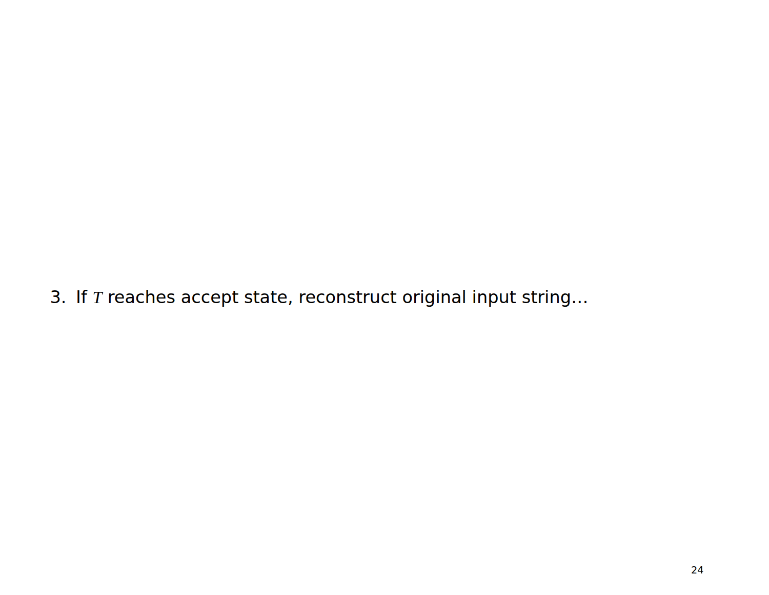3. If T reaches accept state, reconstruct original input string…
24